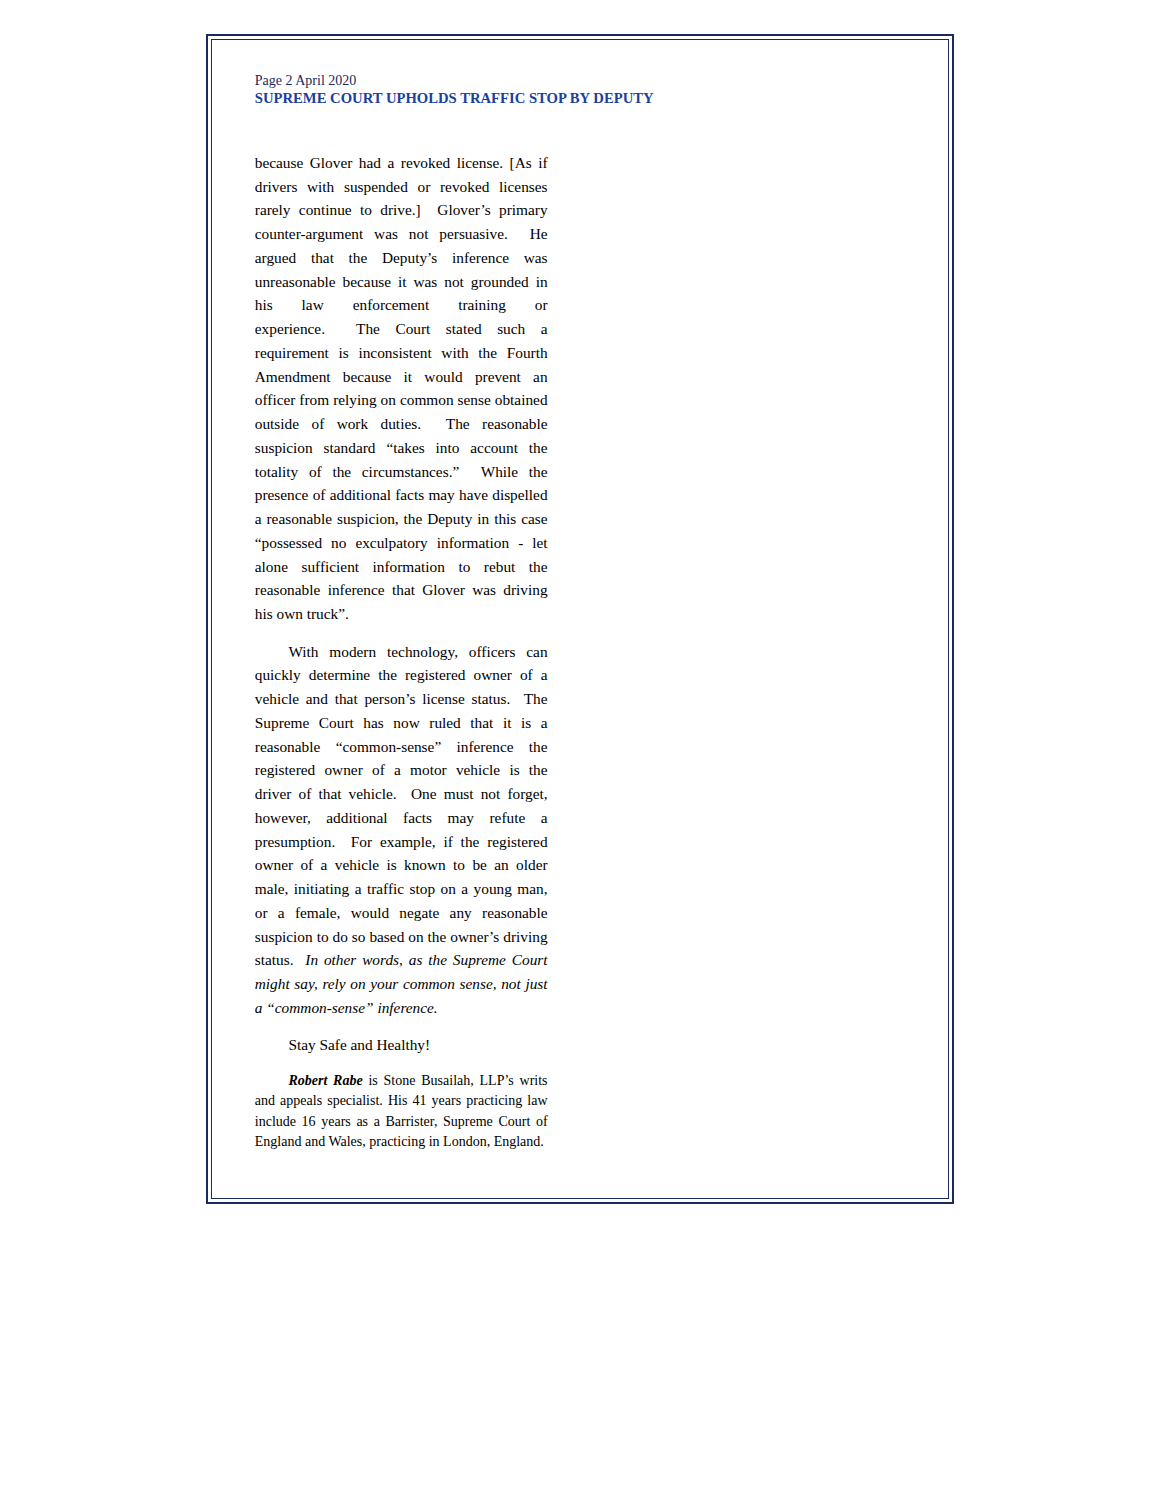Page 2 April 2020
SUPREME COURT UPHOLDS TRAFFIC STOP BY DEPUTY
because Glover had a revoked license. [As if drivers with suspended or revoked licenses rarely continue to drive.] Glover’s primary counter-argument was not persuasive. He argued that the Deputy’s inference was unreasonable because it was not grounded in his law enforcement training or experience. The Court stated such a requirement is inconsistent with the Fourth Amendment because it would prevent an officer from relying on common sense obtained outside of work duties. The reasonable suspicion standard “takes into account the totality of the circumstances.” While the presence of additional facts may have dispelled a reasonable suspicion, the Deputy in this case “possessed no exculpatory information - let alone sufficient information to rebut the reasonable inference that Glover was driving his own truck”.
With modern technology, officers can quickly determine the registered owner of a vehicle and that person’s license status. The Supreme Court has now ruled that it is a reasonable “common-sense” inference the registered owner of a motor vehicle is the driver of that vehicle. One must not forget, however, additional facts may refute a presumption. For example, if the registered owner of a vehicle is known to be an older male, initiating a traffic stop on a young man, or a female, would negate any reasonable suspicion to do so based on the owner’s driving status. In other words, as the Supreme Court might say, rely on your common sense, not just a “common-sense” inference.
Stay Safe and Healthy!
Robert Rabe is Stone Busailah, LLP’s writs and appeals specialist. His 41 years practicing law include 16 years as a Barrister, Supreme Court of England and Wales, practicing in London, England.